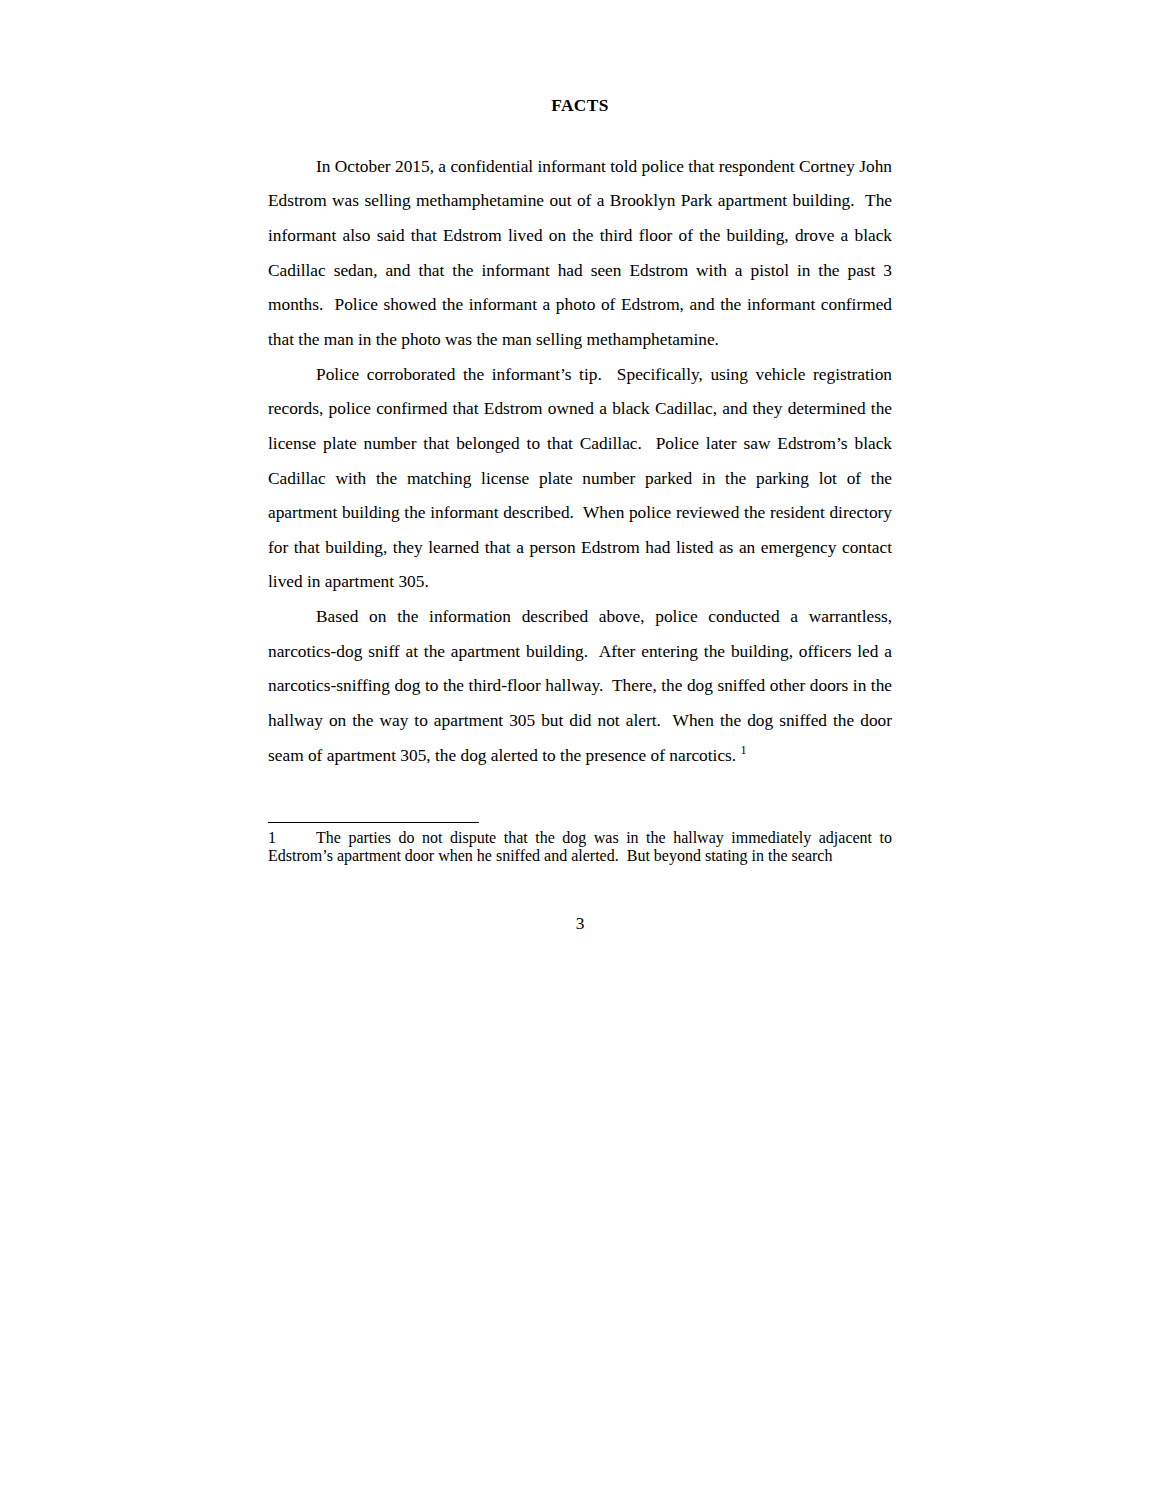FACTS
In October 2015, a confidential informant told police that respondent Cortney John Edstrom was selling methamphetamine out of a Brooklyn Park apartment building. The informant also said that Edstrom lived on the third floor of the building, drove a black Cadillac sedan, and that the informant had seen Edstrom with a pistol in the past 3 months. Police showed the informant a photo of Edstrom, and the informant confirmed that the man in the photo was the man selling methamphetamine.
Police corroborated the informant’s tip. Specifically, using vehicle registration records, police confirmed that Edstrom owned a black Cadillac, and they determined the license plate number that belonged to that Cadillac. Police later saw Edstrom’s black Cadillac with the matching license plate number parked in the parking lot of the apartment building the informant described. When police reviewed the resident directory for that building, they learned that a person Edstrom had listed as an emergency contact lived in apartment 305.
Based on the information described above, police conducted a warrantless, narcotics-dog sniff at the apartment building. After entering the building, officers led a narcotics-sniffing dog to the third-floor hallway. There, the dog sniffed other doors in the hallway on the way to apartment 305 but did not alert. When the dog sniffed the door seam of apartment 305, the dog alerted to the presence of narcotics. 1
1 The parties do not dispute that the dog was in the hallway immediately adjacent to Edstrom’s apartment door when he sniffed and alerted. But beyond stating in the search
3